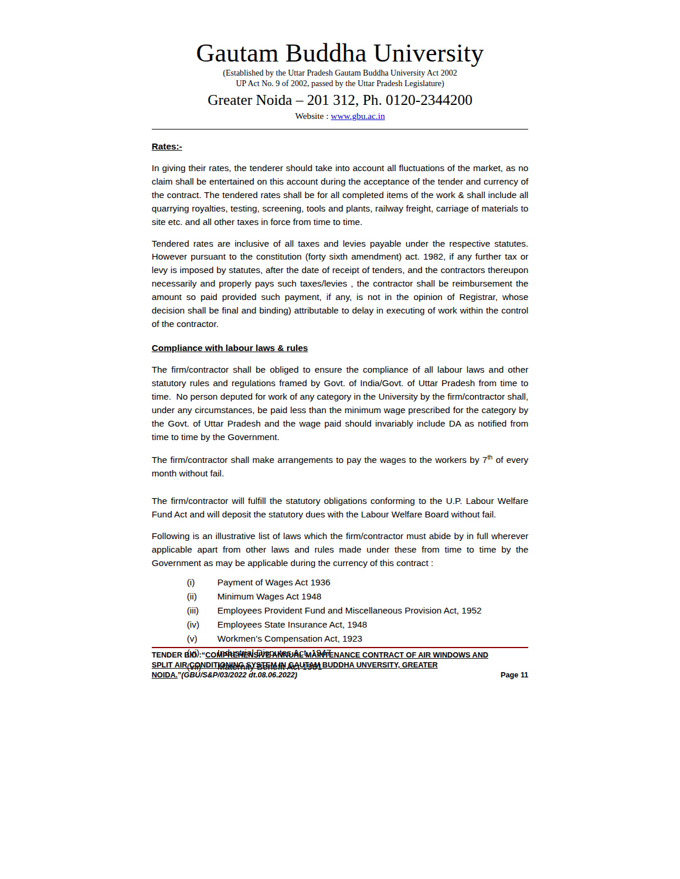Gautam Buddha University
(Established by the Uttar Pradesh Gautam Buddha University Act 2002
UP Act No. 9 of 2002, passed by the Uttar Pradesh Legislature)
Greater Noida – 201 312, Ph. 0120-2344200
Website : www.gbu.ac.in
Rates:-
In giving their rates, the tenderer should take into account all fluctuations of the market, as no claim shall be entertained on this account during the acceptance of the tender and currency of the contract. The tendered rates shall be for all completed items of the work & shall include all quarrying royalties, testing, screening, tools and plants, railway freight, carriage of materials to site etc. and all other taxes in force from time to time.
Tendered rates are inclusive of all taxes and levies payable under the respective statutes. However pursuant to the constitution (forty sixth amendment) act. 1982, if any further tax or levy is imposed by statutes, after the date of receipt of tenders, and the contractors thereupon necessarily and properly pays such taxes/levies , the contractor shall be reimbursement the amount so paid provided such payment, if any, is not in the opinion of Registrar, whose decision shall be final and binding) attributable to delay in executing of work within the control of the contractor.
Compliance with labour laws & rules
The firm/contractor shall be obliged to ensure the compliance of all labour laws and other statutory rules and regulations framed by Govt. of India/Govt. of Uttar Pradesh from time to time. No person deputed for work of any category in the University by the firm/contractor shall, under any circumstances, be paid less than the minimum wage prescribed for the category by the Govt. of Uttar Pradesh and the wage paid should invariably include DA as notified from time to time by the Government.
The firm/contractor shall make arrangements to pay the wages to the workers by 7th of every month without fail.
The firm/contractor will fulfill the statutory obligations conforming to the U.P. Labour Welfare Fund Act and will deposit the statutory dues with the Labour Welfare Board without fail.
Following is an illustrative list of laws which the firm/contractor must abide by in full wherever applicable apart from other laws and rules made under these from time to time by the Government as may be applicable during the currency of this contract :
| (i) | Payment of Wages Act 1936 |
| (ii) | Minimum Wages Act 1948 |
| (iii) | Employees Provident Fund and Miscellaneous Provision Act, 1952 |
| (iv) | Employees State Insurance Act, 1948 |
| (v) | Workmen’s Compensation Act, 1923 |
| (vi) | Industrial Disputes Act, 1947 |
| (vii) | Maternity Benefit Act 1961 |
TENDER BID :“COMPREHENSIVE ANNUAL MAINTENANCE CONTRACT OF AIR WINDOWS AND SPLIT AIR CONDITIONING SYSTEM IN GAUTAM BUDDHA UNVERSITY, GREATER NOIDA.”(GBU/S&P/03/2022 dt.08.06.2022)
Page 11